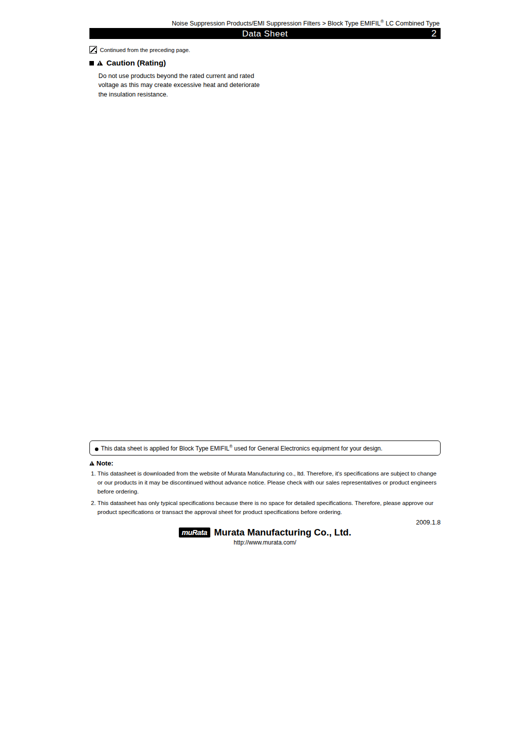Noise Suppression Products/EMI Suppression Filters > Block Type EMIFIL® LC Combined Type
Data Sheet 2
Continued from the preceding page.
Caution (Rating)
Do not use products beyond the rated current and rated voltage as this may create excessive heat and deteriorate the insulation resistance.
This data sheet is applied for Block Type EMIFIL® used for General Electronics equipment for your design.
Note:
This datasheet is downloaded from the website of Murata Manufacturing co., ltd. Therefore, it's specifications are subject to change or our products in it may be discontinued without advance notice. Please check with our sales representatives or product engineers before ordering.
This datasheet has only typical specifications because there is no space for detailed specifications. Therefore, please approve our product specifications or transact the approval sheet for product specifications before ordering.
2009.1.8
muRata Murata Manufacturing Co., Ltd.
http://www.murata.com/